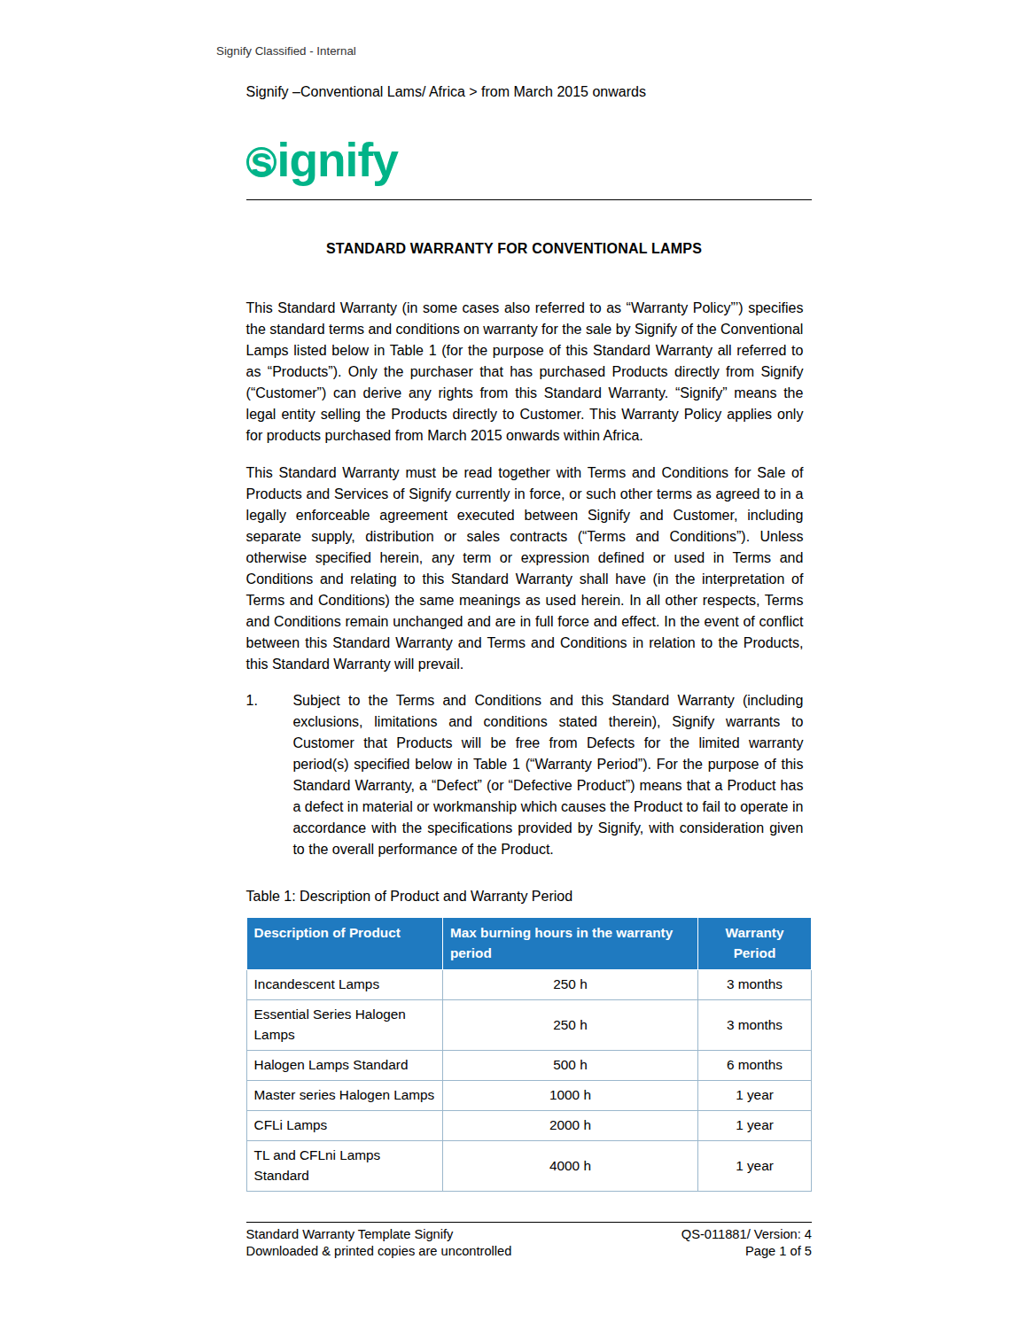Signify Classified - Internal
Signify –Conventional Lams/ Africa > from March 2015 onwards
signify
STANDARD WARRANTY FOR CONVENTIONAL LAMPS
This Standard Warranty (in some cases also referred to as “Warranty Policy”’) specifies the standard terms and conditions on warranty for the sale by Signify of the Conventional Lamps listed below in Table 1 (for the purpose of this Standard Warranty all referred to as “Products”). Only the purchaser that has purchased Products directly from Signify (“Customer”) can derive any rights from this Standard Warranty. “Signify” means the legal entity selling the Products directly to Customer. This Warranty Policy applies only for products purchased from March 2015 onwards within Africa.
This Standard Warranty must be read together with Terms and Conditions for Sale of Products and Services of Signify currently in force, or such other terms as agreed to in a legally enforceable agreement executed between Signify and Customer, including separate supply, distribution or sales contracts (“Terms and Conditions”). Unless otherwise specified herein, any term or expression defined or used in Terms and Conditions and relating to this Standard Warranty shall have (in the interpretation of Terms and Conditions) the same meanings as used herein. In all other respects, Terms and Conditions remain unchanged and are in full force and effect. In the event of conflict between this Standard Warranty and Terms and Conditions in relation to the Products, this Standard Warranty will prevail.
Subject to the Terms and Conditions and this Standard Warranty (including exclusions, limitations and conditions stated therein), Signify warrants to Customer that Products will be free from Defects for the limited warranty period(s) specified below in Table 1 (“Warranty Period”). For the purpose of this Standard Warranty, a “Defect” (or “Defective Product”) means that a Product has a defect in material or workmanship which causes the Product to fail to operate in accordance with the specifications provided by Signify, with consideration given to the overall performance of the Product.
Table 1: Description of Product and Warranty Period
| Description of Product | Max burning hours in the warranty period | Warranty Period |
| --- | --- | --- |
| Incandescent Lamps | 250 h | 3 months |
| Essential Series Halogen Lamps | 250 h | 3 months |
| Halogen Lamps Standard | 500 h | 6 months |
| Master series Halogen Lamps | 1000 h | 1 year |
| CFLi Lamps | 2000 h | 1 year |
| TL and CFLni Lamps Standard | 4000 h | 1 year |
Standard Warranty Template Signify
Downloaded & printed copies are uncontrolled
QS-011881/ Version: 4
Page 1 of 5